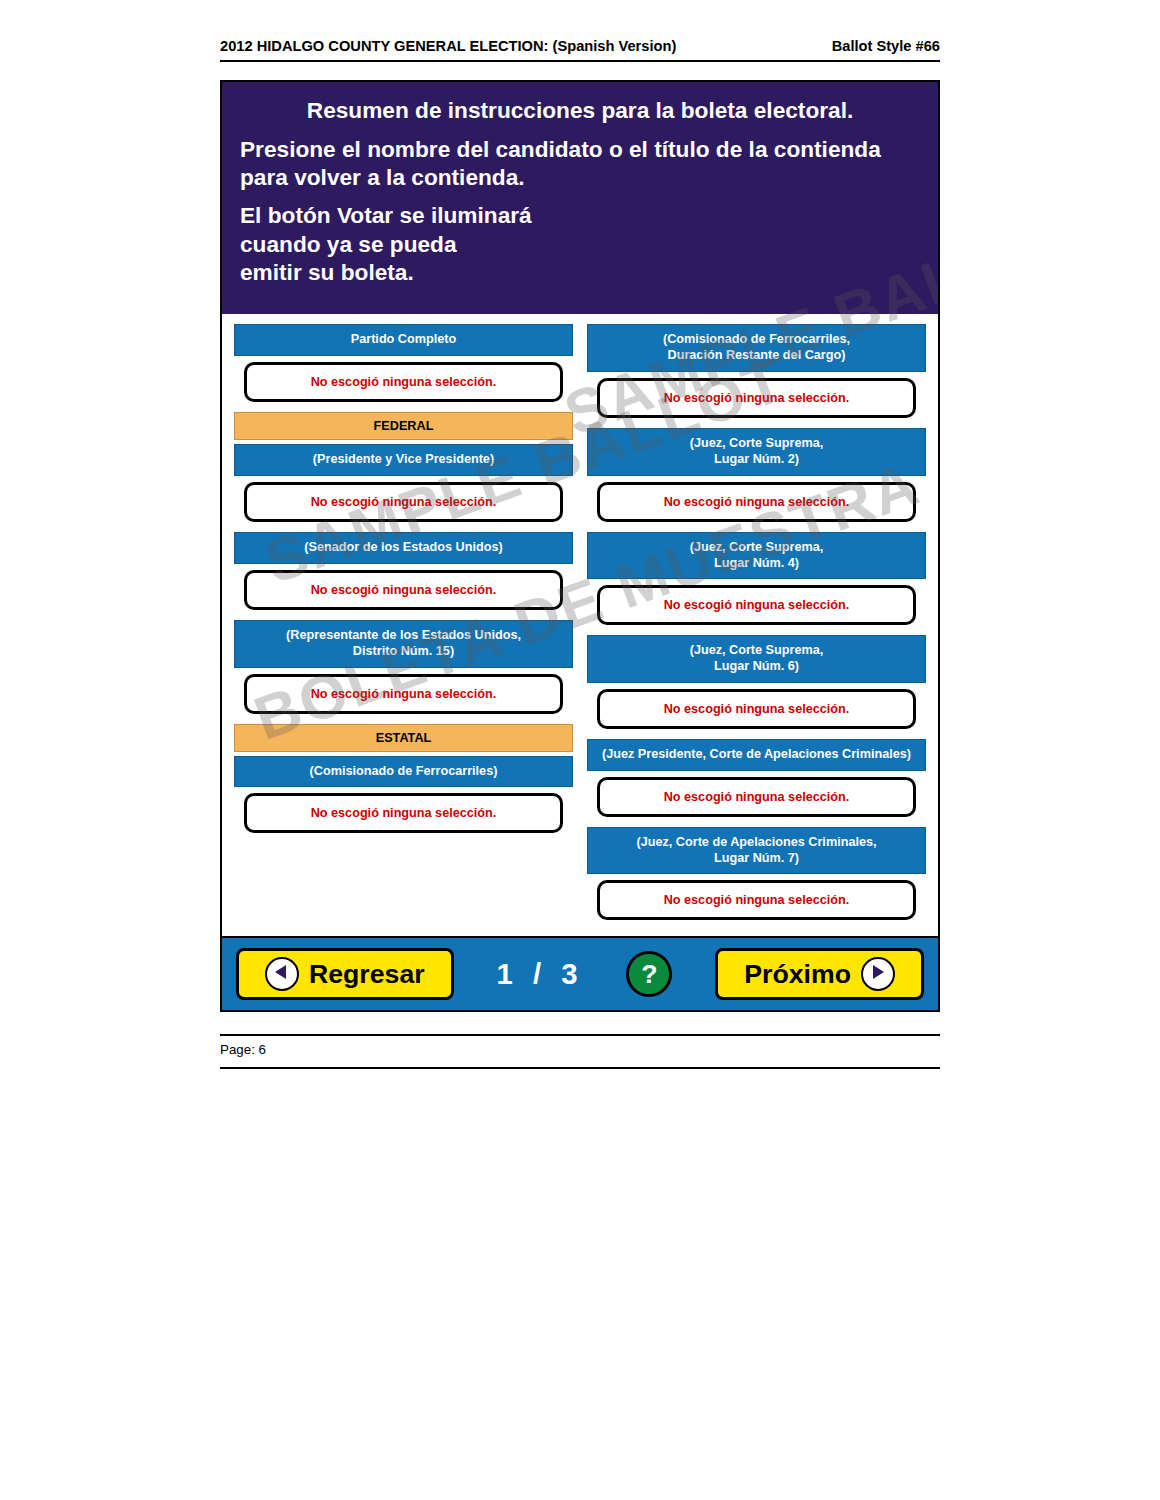2012 HIDALGO COUNTY GENERAL ELECTION: (Spanish Version) Ballot Style #66
Resumen de instrucciones para la boleta electoral.
Presione el nombre del candidato o el título de la contienda para volver a la contienda.
El botón Votar se iluminará
cuando ya se pueda
emitir su boleta.
Partido Completo
No escogió ninguna selección.
FEDERAL
(Presidente y Vice Presidente)
No escogió ninguna selección.
(Senador de los Estados Unidos)
No escogió ninguna selección.
(Representante de los Estados Unidos,
Distrito Núm. 15)
No escogió ninguna selección.
ESTATAL
(Comisionado de Ferrocarriles)
No escogió ninguna selección.
(Comisionado de Ferrocarriles,
Duración Restante del Cargo)
No escogió ninguna selección.
(Juez, Corte Suprema,
Lugar Núm. 2)
No escogió ninguna selección.
(Juez, Corte Suprema,
Lugar Núm. 4)
No escogió ninguna selección.
(Juez, Corte Suprema,
Lugar Núm. 6)
No escogió ninguna selección.
(Juez Presidente, Corte de Apelaciones Criminales)
No escogió ninguna selección.
(Juez, Corte de Apelaciones Criminales,
Lugar Núm. 7)
No escogió ninguna selección.
Regresar
1 / 3
?
Próximo
SAMPLE BALLOT BOLETA DE MUESTRA SAMPLE BALLOT
Page: 6